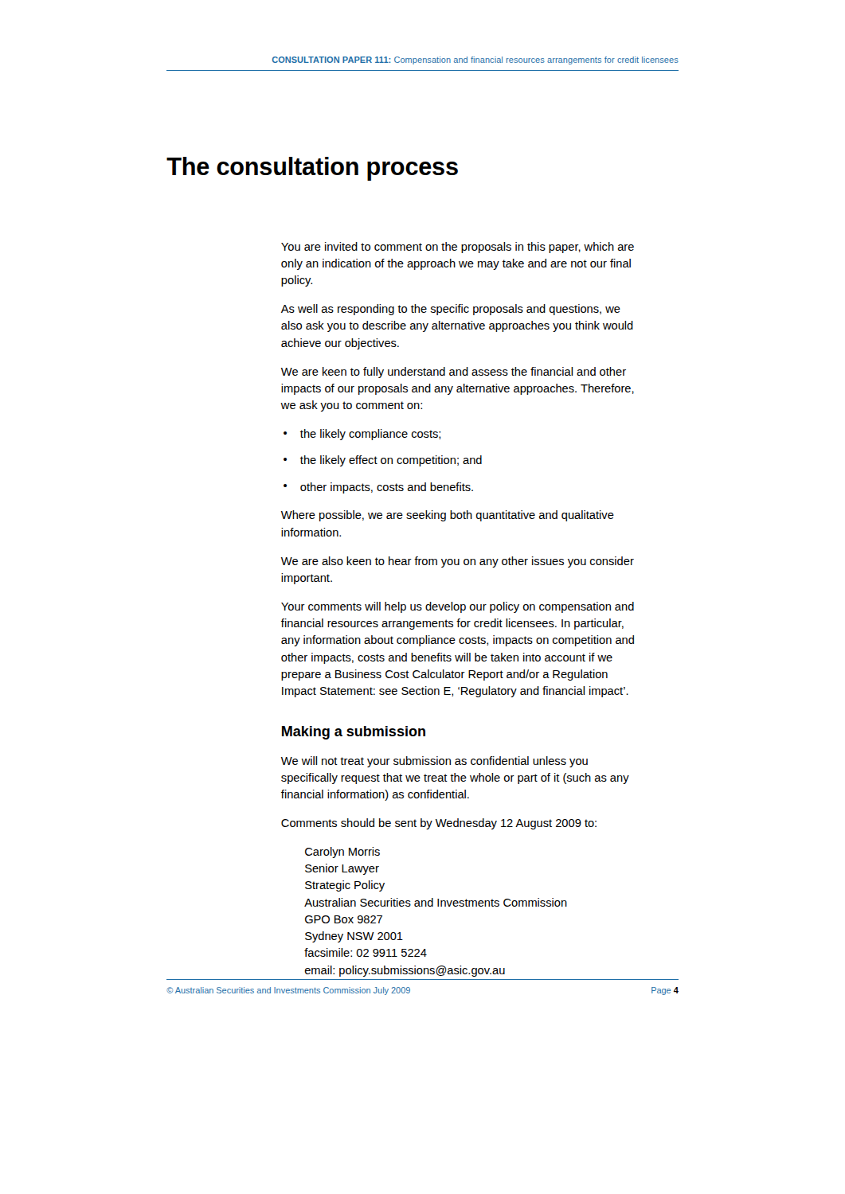CONSULTATION PAPER 111: Compensation and financial resources arrangements for credit licensees
The consultation process
You are invited to comment on the proposals in this paper, which are only an indication of the approach we may take and are not our final policy.
As well as responding to the specific proposals and questions, we also ask you to describe any alternative approaches you think would achieve our objectives.
We are keen to fully understand and assess the financial and other impacts of our proposals and any alternative approaches. Therefore, we ask you to comment on:
the likely compliance costs;
the likely effect on competition; and
other impacts, costs and benefits.
Where possible, we are seeking both quantitative and qualitative information.
We are also keen to hear from you on any other issues you consider important.
Your comments will help us develop our policy on compensation and financial resources arrangements for credit licensees. In particular, any information about compliance costs, impacts on competition and other impacts, costs and benefits will be taken into account if we prepare a Business Cost Calculator Report and/or a Regulation Impact Statement: see Section E, ‘Regulatory and financial impact’.
Making a submission
We will not treat your submission as confidential unless you specifically request that we treat the whole or part of it (such as any financial information) as confidential.
Comments should be sent by Wednesday 12 August 2009 to:
Carolyn Morris
Senior Lawyer
Strategic Policy
Australian Securities and Investments Commission
GPO Box 9827
Sydney NSW 2001
facsimile: 02 9911 5224
email: policy.submissions@asic.gov.au
© Australian Securities and Investments Commission July 2009 Page 4